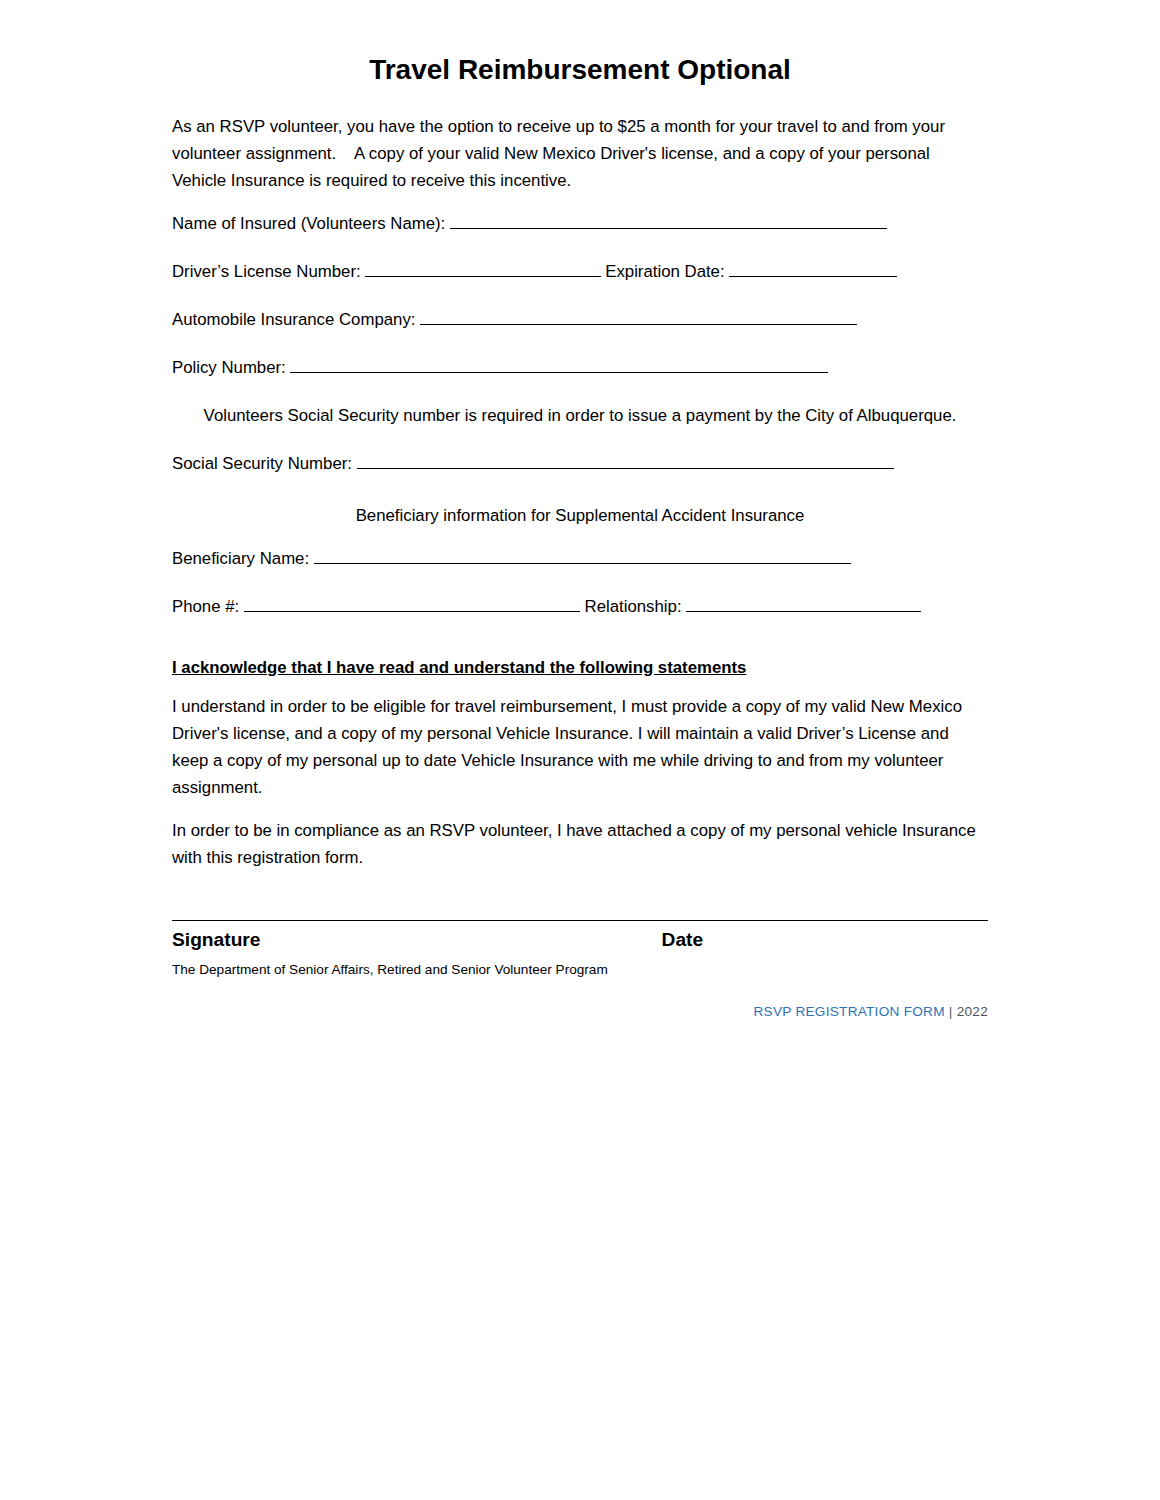Travel Reimbursement Optional
As an RSVP volunteer, you have the option to receive up to $25 a month for your travel to and from your volunteer assignment. A copy of your valid New Mexico Driver's license, and a copy of your personal Vehicle Insurance is required to receive this incentive.
Name of Insured (Volunteers Name):
Driver’s License Number: Expiration Date:
Automobile Insurance Company:
Policy Number:
Volunteers Social Security number is required in order to issue a payment by the City of Albuquerque.
Social Security Number:
Beneficiary information for Supplemental Accident Insurance
Beneficiary Name:
Phone #: Relationship:
I acknowledge that I have read and understand the following statements
I understand in order to be eligible for travel reimbursement, I must provide a copy of my valid New Mexico Driver's license, and a copy of my personal Vehicle Insurance. I will maintain a valid Driver’s License and keep a copy of my personal up to date Vehicle Insurance with me while driving to and from my volunteer assignment.
In order to be in compliance as an RSVP volunteer, I have attached a copy of my personal vehicle Insurance with this registration form.
Signature
Date
The Department of Senior Affairs, Retired and Senior Volunteer Program
RSVP REGISTRATION FORM | 2022